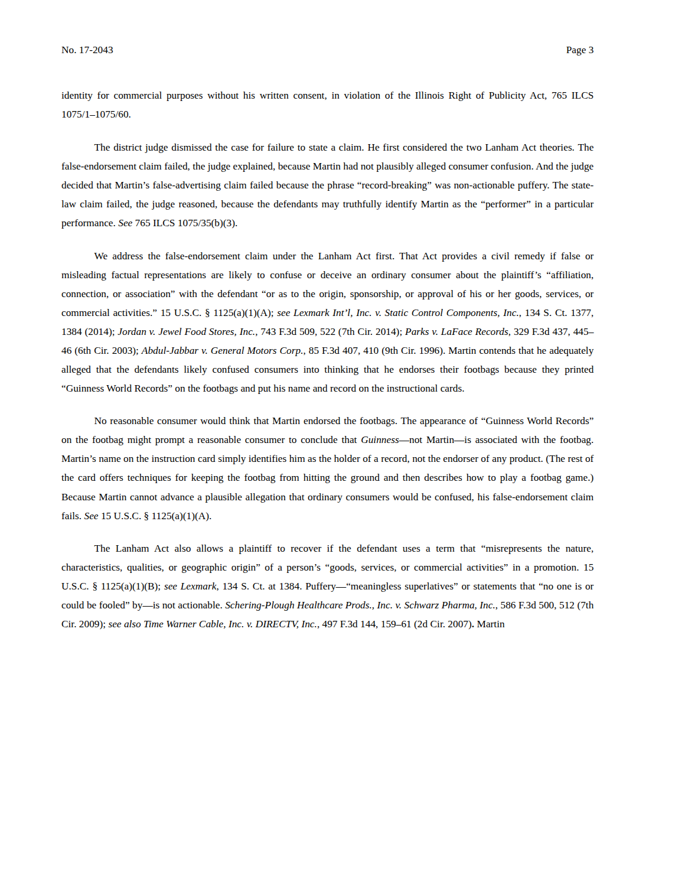No. 17-2043 Page 3
identity for commercial purposes without his written consent, in violation of the Illinois Right of Publicity Act, 765 ILCS 1075/1–1075/60.
The district judge dismissed the case for failure to state a claim. He first considered the two Lanham Act theories. The false-endorsement claim failed, the judge explained, because Martin had not plausibly alleged consumer confusion. And the judge decided that Martin’s false-advertising claim failed because the phrase “record-breaking” was non-actionable puffery. The state-law claim failed, the judge reasoned, because the defendants may truthfully identify Martin as the “performer” in a particular performance. See 765 ILCS 1075/35(b)(3).
We address the false-endorsement claim under the Lanham Act first. That Act provides a civil remedy if false or misleading factual representations are likely to confuse or deceive an ordinary consumer about the plaintiff’s “affiliation, connection, or association” with the defendant “or as to the origin, sponsorship, or approval of his or her goods, services, or commercial activities.” 15 U.S.C. § 1125(a)(1)(A); see Lexmark Int’l, Inc. v. Static Control Components, Inc., 134 S. Ct. 1377, 1384 (2014); Jordan v. Jewel Food Stores, Inc., 743 F.3d 509, 522 (7th Cir. 2014); Parks v. LaFace Records, 329 F.3d 437, 445–46 (6th Cir. 2003); Abdul-Jabbar v. General Motors Corp., 85 F.3d 407, 410 (9th Cir. 1996). Martin contends that he adequately alleged that the defendants likely confused consumers into thinking that he endorses their footbags because they printed “Guinness World Records” on the footbags and put his name and record on the instructional cards.
No reasonable consumer would think that Martin endorsed the footbags. The appearance of “Guinness World Records” on the footbag might prompt a reasonable consumer to conclude that Guinness—not Martin—is associated with the footbag. Martin’s name on the instruction card simply identifies him as the holder of a record, not the endorser of any product. (The rest of the card offers techniques for keeping the footbag from hitting the ground and then describes how to play a footbag game.) Because Martin cannot advance a plausible allegation that ordinary consumers would be confused, his false-endorsement claim fails. See 15 U.S.C. § 1125(a)(1)(A).
The Lanham Act also allows a plaintiff to recover if the defendant uses a term that “misrepresents the nature, characteristics, qualities, or geographic origin” of a person’s “goods, services, or commercial activities” in a promotion. 15 U.S.C. § 1125(a)(1)(B); see Lexmark, 134 S. Ct. at 1384. Puffery—“meaningless superlatives” or statements that “no one is or could be fooled” by—is not actionable. Schering-Plough Healthcare Prods., Inc. v. Schwarz Pharma, Inc., 586 F.3d 500, 512 (7th Cir. 2009); see also Time Warner Cable, Inc. v. DIRECTV, Inc., 497 F.3d 144, 159–61 (2d Cir. 2007). Martin